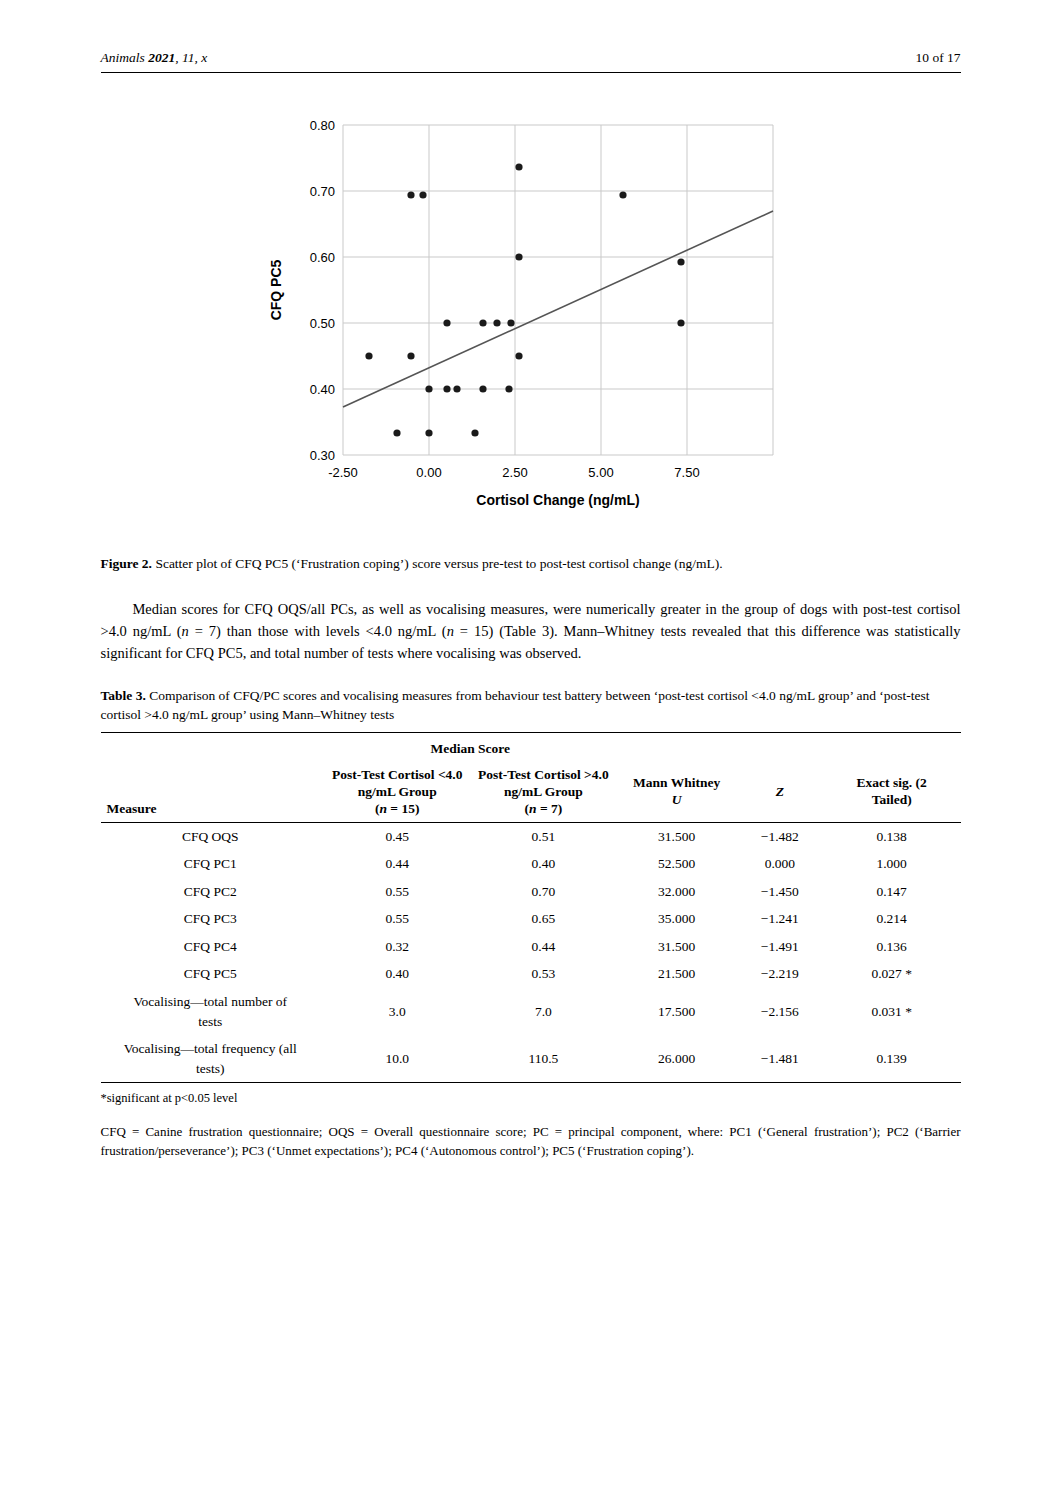Animals 2021, 11, x
10 of 17
0.30 0.40 0.50 0.60 0.70 0.80 -2.50 0.00 2.50 5.00 7.50 Cortisol Change (ng/mL) CFQ PC5
Figure 2. Scatter plot of CFQ PC5 (‘Frustration coping’) score versus pre-test to post-test cortisol change (ng/mL).
Median scores for CFQ OQS/all PCs, as well as vocalising measures, were numerically greater in the group of dogs with post-test cortisol >4.0 ng/mL (n = 7) than those with levels <4.0 ng/mL (n = 15) (Table 3). Mann–Whitney tests revealed that this difference was statistically significant for CFQ PC5, and total number of tests where vocalising was observed.
Table 3. Comparison of CFQ/PC scores and vocalising measures from behaviour test battery between ‘post-test cortisol <4.0 ng/mL group’ and ‘post-test cortisol >4.0 ng/mL group’ using Mann–Whitney tests
| | Median Score | | | |
| --- | --- | --- | --- | --- |
| Measure | Post-Test Cortisol <4.0 ng/mL Group ( n = 15) | Post-Test Cortisol >4.0 ng/mL Group ( n = 7) | Mann Whitney U | Z | Exact sig. (2 Tailed) |
| CFQ OQS | 0.45 | 0.51 | 31.500 | −1.482 | 0.138 |
| CFQ PC1 | 0.44 | 0.40 | 52.500 | 0.000 | 1.000 |
| CFQ PC2 | 0.55 | 0.70 | 32.000 | −1.450 | 0.147 |
| CFQ PC3 | 0.55 | 0.65 | 35.000 | −1.241 | 0.214 |
| CFQ PC4 | 0.32 | 0.44 | 31.500 | −1.491 | 0.136 |
| CFQ PC5 | 0.40 | 0.53 | 21.500 | −2.219 | 0.027 * |
| Vocalising—total number of tests | 3.0 | 7.0 | 17.500 | −2.156 | 0.031 * |
| Vocalising—total frequency (all tests) | 10.0 | 110.5 | 26.000 | −1.481 | 0.139 |
*significant at p<0.05 level
CFQ = Canine frustration questionnaire; OQS = Overall questionnaire score; PC = principal component, where: PC1 (‘General frustration’); PC2 (‘Barrier frustration/perseverance’); PC3 (‘Unmet expectations’); PC4 (‘Autonomous control’); PC5 (‘Frustration coping’).